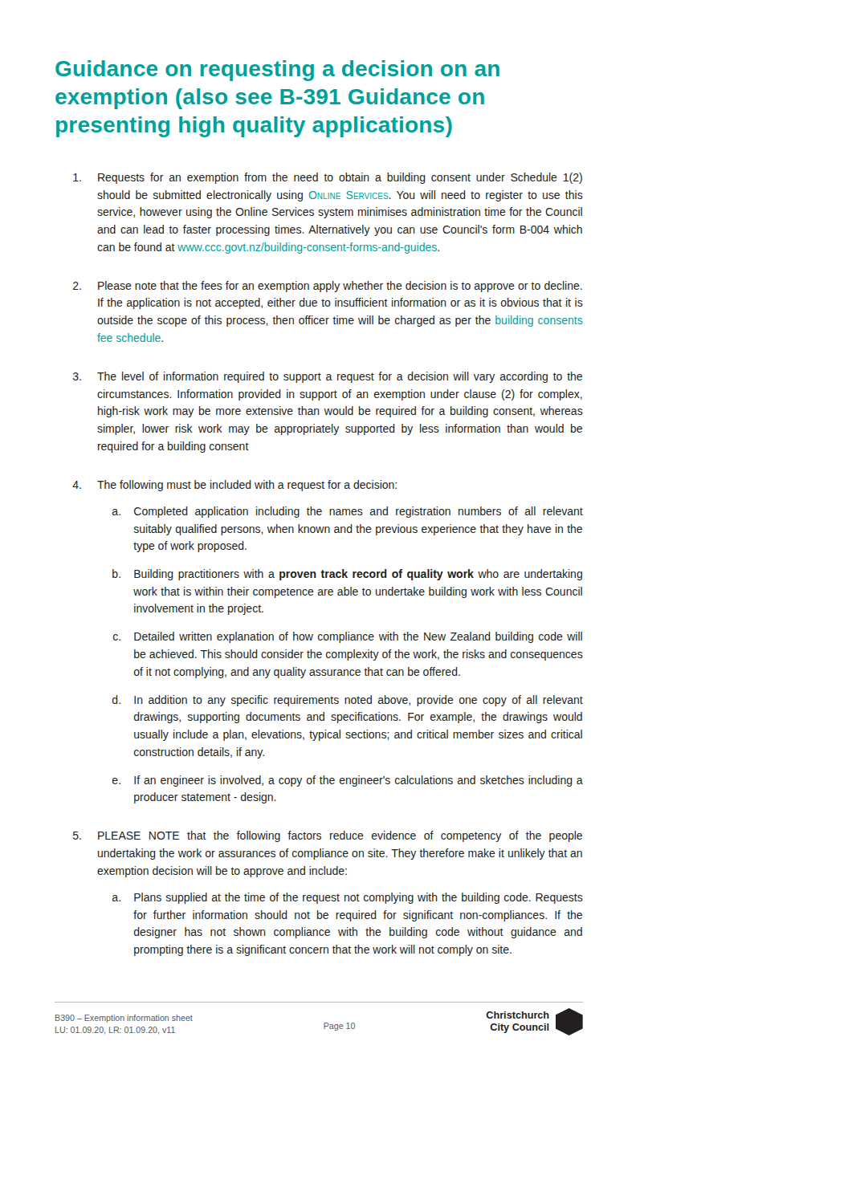Guidance on requesting a decision on an exemption (also see B-391 Guidance on presenting high quality applications)
Requests for an exemption from the need to obtain a building consent under Schedule 1(2) should be submitted electronically using Online Services. You will need to register to use this service, however using the Online Services system minimises administration time for the Council and can lead to faster processing times. Alternatively you can use Council's form B-004 which can be found at www.ccc.govt.nz/building-consent-forms-and-guides.
Please note that the fees for an exemption apply whether the decision is to approve or to decline. If the application is not accepted, either due to insufficient information or as it is obvious that it is outside the scope of this process, then officer time will be charged as per the building consents fee schedule.
The level of information required to support a request for a decision will vary according to the circumstances. Information provided in support of an exemption under clause (2) for complex, high-risk work may be more extensive than would be required for a building consent, whereas simpler, lower risk work may be appropriately supported by less information than would be required for a building consent
The following must be included with a request for a decision:
Completed application including the names and registration numbers of all relevant suitably qualified persons, when known and the previous experience that they have in the type of work proposed.
Building practitioners with a proven track record of quality work who are undertaking work that is within their competence are able to undertake building work with less Council involvement in the project.
Detailed written explanation of how compliance with the New Zealand building code will be achieved. This should consider the complexity of the work, the risks and consequences of it not complying, and any quality assurance that can be offered.
In addition to any specific requirements noted above, provide one copy of all relevant drawings, supporting documents and specifications. For example, the drawings would usually include a plan, elevations, typical sections; and critical member sizes and critical construction details, if any.
If an engineer is involved, a copy of the engineer's calculations and sketches including a producer statement - design.
PLEASE NOTE that the following factors reduce evidence of competency of the people undertaking the work or assurances of compliance on site. They therefore make it unlikely that an exemption decision will be to approve and include:
Plans supplied at the time of the request not complying with the building code. Requests for further information should not be required for significant non-compliances. If the designer has not shown compliance with the building code without guidance and prompting there is a significant concern that the work will not comply on site.
B390 – Exemption information sheet
LU: 01.09.20, LR: 01.09.20, v11
Page 10
Christchurch
City Council